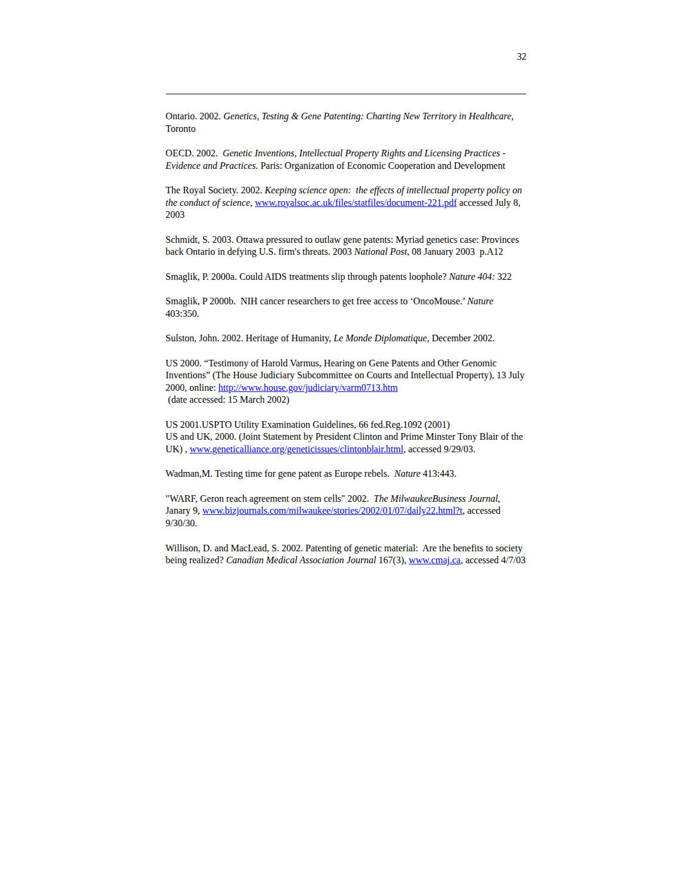32
Ontario. 2002. Genetics, Testing & Gene Patenting: Charting New Territory in Healthcare, Toronto
OECD. 2002. Genetic Inventions, Intellectual Property Rights and Licensing Practices - Evidence and Practices. Paris: Organization of Economic Cooperation and Development
The Royal Society. 2002. Keeping science open: the effects of intellectual property policy on the conduct of science, www.royalsoc.ac.uk/files/statfiles/document-221.pdf accessed July 8, 2003
Schmidt, S. 2003. Ottawa pressured to outlaw gene patents: Myriad genetics case: Provinces back Ontario in defying U.S. firm's threats. 2003 National Post, 08 January 2003 p.A12
Smaglik, P. 2000a. Could AIDS treatments slip through patents loophole? Nature 404: 322
Smaglik, P 2000b. NIH cancer researchers to get free access to ‘OncoMouse.’ Nature 403:350.
Sulston, John. 2002. Heritage of Humanity, Le Monde Diplomatique, December 2002.
US 2000. “Testimony of Harold Varmus, Hearing on Gene Patents and Other Genomic Inventions” (The House Judiciary Subcommittee on Courts and Intellectual Property), 13 July 2000, online: http://www.house.gov/judiciary/varm0713.htm
(date accessed: 15 March 2002)
US 2001.USPTO Utility Examination Guidelines, 66 fed.Reg.1092 (2001)
US and UK, 2000. (Joint Statement by President Clinton and Prime Minster Tony Blair of the UK) , www.geneticalliance.org/geneticissues/clintonblair.html, accessed 9/29/03.
Wadman,M. Testing time for gene patent as Europe rebels. Nature 413:443.
"WARF, Geron reach agreement on stem cells" 2002. The MilwaukeeBusiness Journal, Janary 9, www.bizjournals.com/milwaukee/stories/2002/01/07/daily22.html?t, accessed 9/30/30.
Willison, D. and MacLead, S. 2002. Patenting of genetic material: Are the benefits to society being realized? Canadian Medical Association Journal 167(3), www.cmaj.ca, accessed 4/7/03